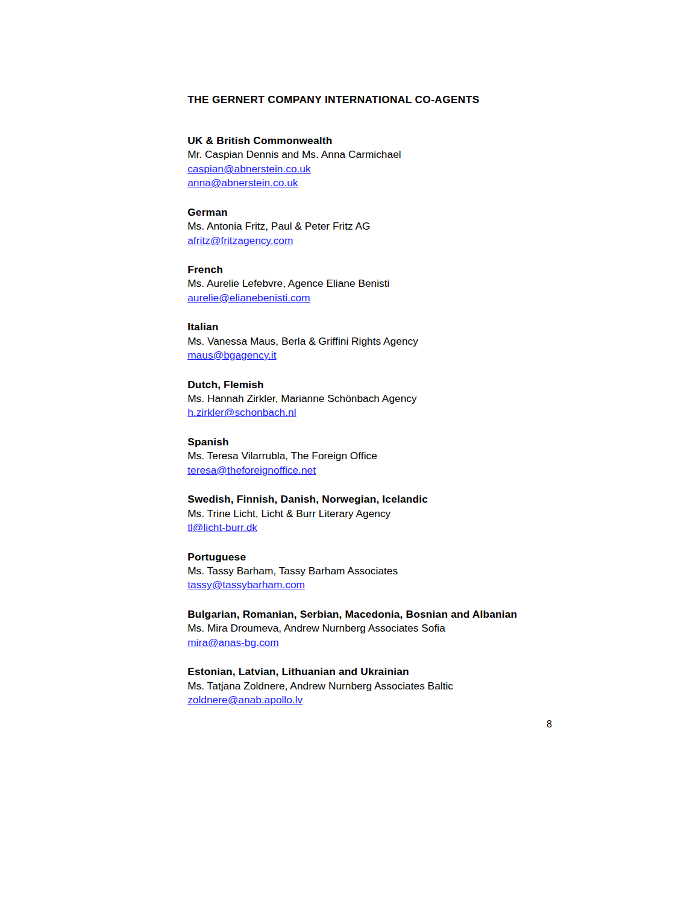THE GERNERT COMPANY INTERNATIONAL CO-AGENTS
UK & British Commonwealth
Mr. Caspian Dennis and Ms. Anna Carmichael
caspian@abnerstein.co.uk
anna@abnerstein.co.uk
German
Ms. Antonia Fritz, Paul & Peter Fritz AG
afritz@fritzagency.com
French
Ms. Aurelie Lefebvre, Agence Eliane Benisti
aurelie@elianebenisti.com
Italian
Ms. Vanessa Maus, Berla & Griffini Rights Agency
maus@bgagency.it
Dutch, Flemish
Ms. Hannah Zirkler, Marianne Schönbach Agency
h.zirkler@schonbach.nl
Spanish
Ms. Teresa Vilarrubla, The Foreign Office
teresa@theforeignoffice.net
Swedish, Finnish, Danish, Norwegian, Icelandic
Ms. Trine Licht, Licht & Burr Literary Agency
tl@licht-burr.dk
Portuguese
Ms. Tassy Barham, Tassy Barham Associates
tassy@tassybarham.com
Bulgarian, Romanian, Serbian, Macedonia, Bosnian and Albanian
Ms. Mira Droumeva, Andrew Nurnberg Associates Sofia
mira@anas-bg.com
Estonian, Latvian, Lithuanian and Ukrainian
Ms. Tatjana Zoldnere, Andrew Nurnberg Associates Baltic
zoldnere@anab.apollo.lv
8